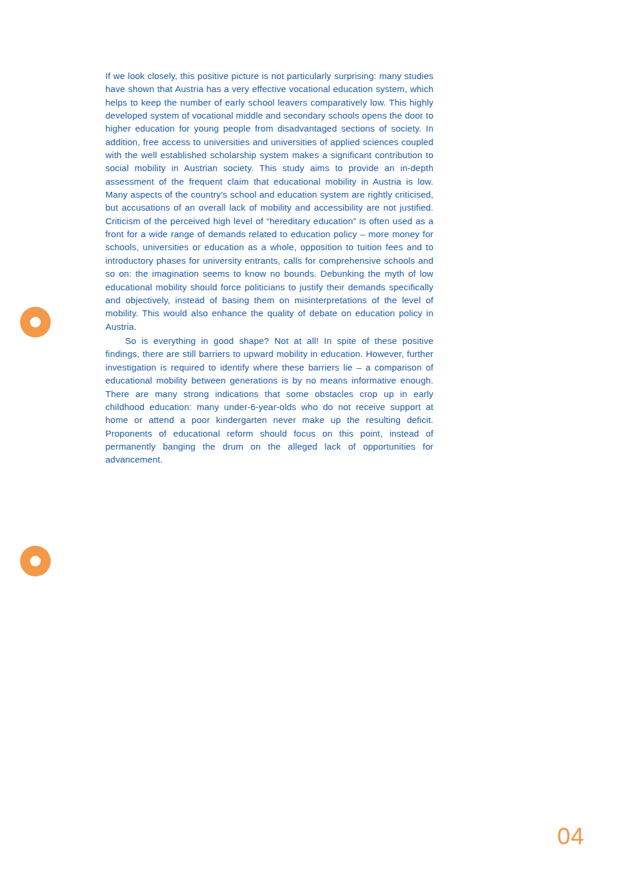If we look closely, this positive picture is not particularly surprising: many studies have shown that Austria has a very effective vocational education system, which helps to keep the number of early school leavers comparatively low. This highly developed system of vocational middle and secondary schools opens the door to higher education for young people from disadvantaged sections of society. In addition, free access to universities and universities of applied sciences coupled with the well established scholarship system makes a significant contribution to social mobility in Austrian society. This study aims to provide an in-depth assessment of the frequent claim that educational mobility in Austria is low. Many aspects of the country's school and education system are rightly criticised, but accusations of an overall lack of mobility and accessibility are not justified. Criticism of the perceived high level of “hereditary education” is often used as a front for a wide range of demands related to education policy – more money for schools, universities or education as a whole, opposition to tuition fees and to introductory phases for university entrants, calls for comprehensive schools and so on: the imagination seems to know no bounds. Debunking the myth of low educational mobility should force politicians to justify their demands specifically and objectively, instead of basing them on misinterpretations of the level of mobility. This would also enhance the quality of debate on education policy in Austria.
So is everything in good shape? Not at all! In spite of these positive findings, there are still barriers to upward mobility in education. However, further investigation is required to identify where these barriers lie – a comparison of educational mobility between generations is by no means informative enough. There are many strong indications that some obstacles crop up in early childhood education: many under-6-year-olds who do not receive support at home or attend a poor kindergarten never make up the resulting deficit. Proponents of educational reform should focus on this point, instead of permanently banging the drum on the alleged lack of opportunities for advancement.
04